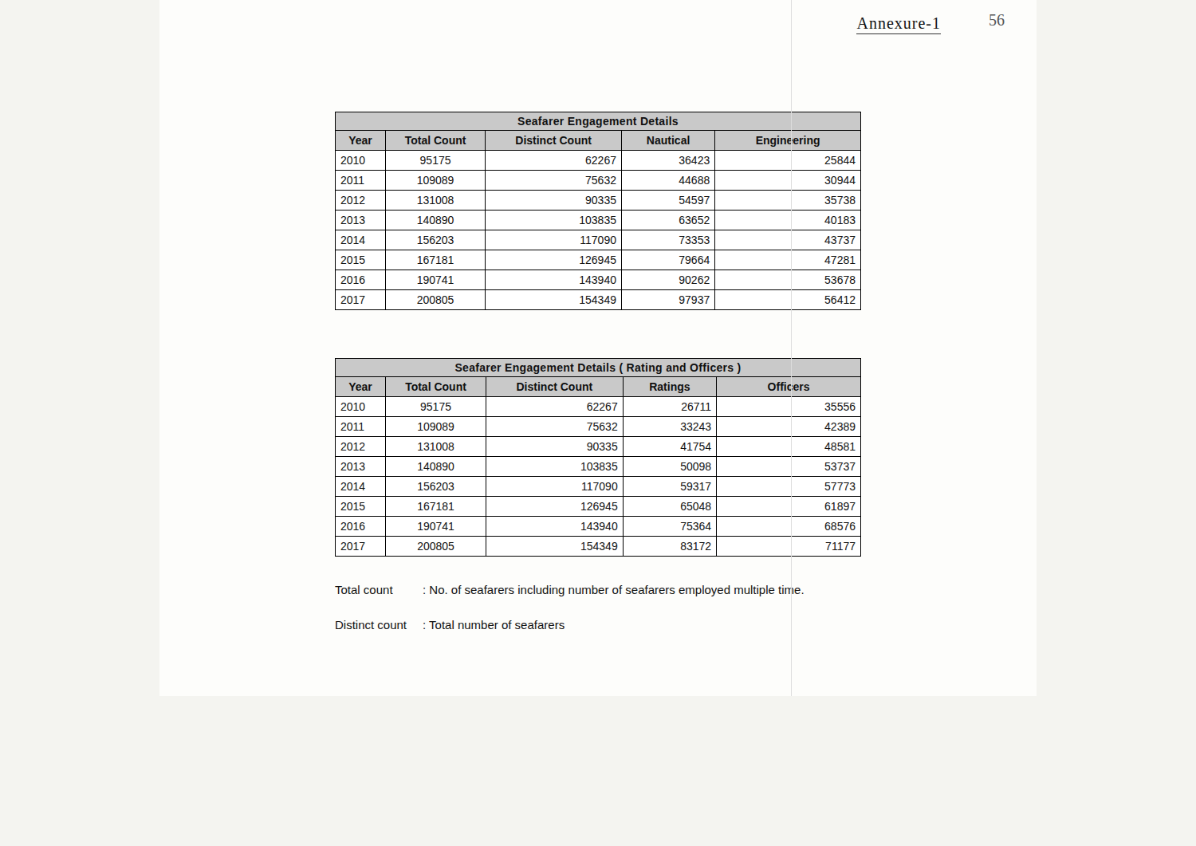56
Annexure-1
Seafarer Engagement Details
| Year | Total Count | Distinct Count | Nautical | Engineering |
| --- | --- | --- | --- | --- |
| 2010 | 95175 | 62267 | 36423 | 25844 |
| 2011 | 109089 | 75632 | 44688 | 30944 |
| 2012 | 131008 | 90335 | 54597 | 35738 |
| 2013 | 140890 | 103835 | 63652 | 40183 |
| 2014 | 156203 | 117090 | 73353 | 43737 |
| 2015 | 167181 | 126945 | 79664 | 47281 |
| 2016 | 190741 | 143940 | 90262 | 53678 |
| 2017 | 200805 | 154349 | 97937 | 56412 |
Seafarer Engagement Details ( Rating and Officers )
| Year | Total Count | Distinct Count | Ratings | Officers |
| --- | --- | --- | --- | --- |
| 2010 | 95175 | 62267 | 26711 | 35556 |
| 2011 | 109089 | 75632 | 33243 | 42389 |
| 2012 | 131008 | 90335 | 41754 | 48581 |
| 2013 | 140890 | 103835 | 50098 | 53737 |
| 2014 | 156203 | 117090 | 59317 | 57773 |
| 2015 | 167181 | 126945 | 65048 | 61897 |
| 2016 | 190741 | 143940 | 75364 | 68576 |
| 2017 | 200805 | 154349 | 83172 | 71177 |
Total count: No. of seafarers including number of seafarers employed multiple time.
Distinct count: Total number of seafarers